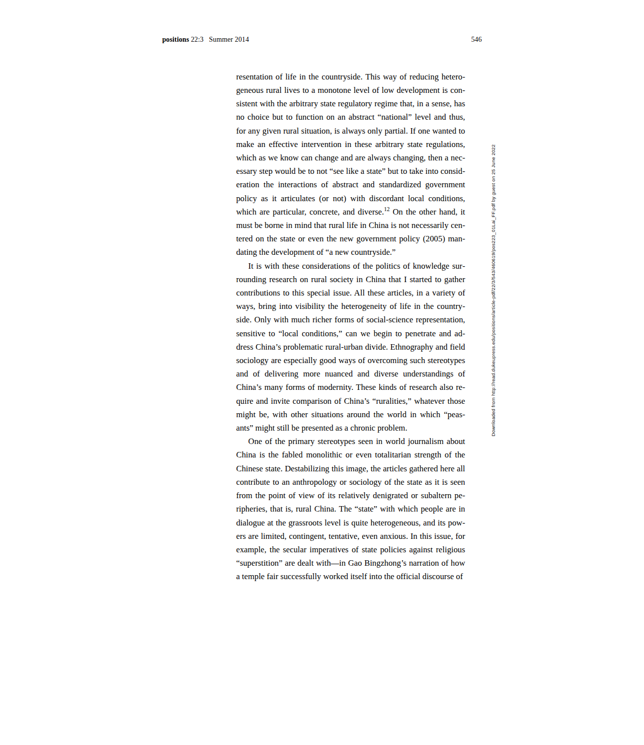positions 22:3 Summer 2014
546
Downloaded from http://read.dukeupress.edu/positions/article-pdf/22/3/543/460619/pos223_01Lai_FF.pdf by guest on 25 June 2022
resentation of life in the countryside. This way of reducing heterogeneous rural lives to a monotone level of low development is consistent with the arbitrary state regulatory regime that, in a sense, has no choice but to function on an abstract “national” level and thus, for any given rural situation, is always only partial. If one wanted to make an effective intervention in these arbitrary state regulations, which as we know can change and are always changing, then a necessary step would be to not “see like a state” but to take into consideration the interactions of abstract and standardized government policy as it articulates (or not) with discordant local conditions, which are particular, concrete, and diverse.12 On the other hand, it must be borne in mind that rural life in China is not necessarily centered on the state or even the new government policy (2005) mandating the development of “a new countryside.”
It is with these considerations of the politics of knowledge surrounding research on rural society in China that I started to gather contributions to this special issue. All these articles, in a variety of ways, bring into visibility the heterogeneity of life in the countryside. Only with much richer forms of social-science representation, sensitive to “local conditions,” can we begin to penetrate and address China’s problematic rural-urban divide. Ethnography and field sociology are especially good ways of overcoming such stereotypes and of delivering more nuanced and diverse understandings of China’s many forms of modernity. These kinds of research also require and invite comparison of China’s “ruralities,” whatever those might be, with other situations around the world in which “peasants” might still be presented as a chronic problem.
One of the primary stereotypes seen in world journalism about China is the fabled monolithic or even totalitarian strength of the Chinese state. Destabilizing this image, the articles gathered here all contribute to an anthropology or sociology of the state as it is seen from the point of view of its relatively denigrated or subaltern peripheries, that is, rural China. The “state” with which people are in dialogue at the grassroots level is quite heterogeneous, and its powers are limited, contingent, tentative, even anxious. In this issue, for example, the secular imperatives of state policies against religious “superstition” are dealt with—in Gao Bingzhong’s narration of how a temple fair successfully worked itself into the official discourse of